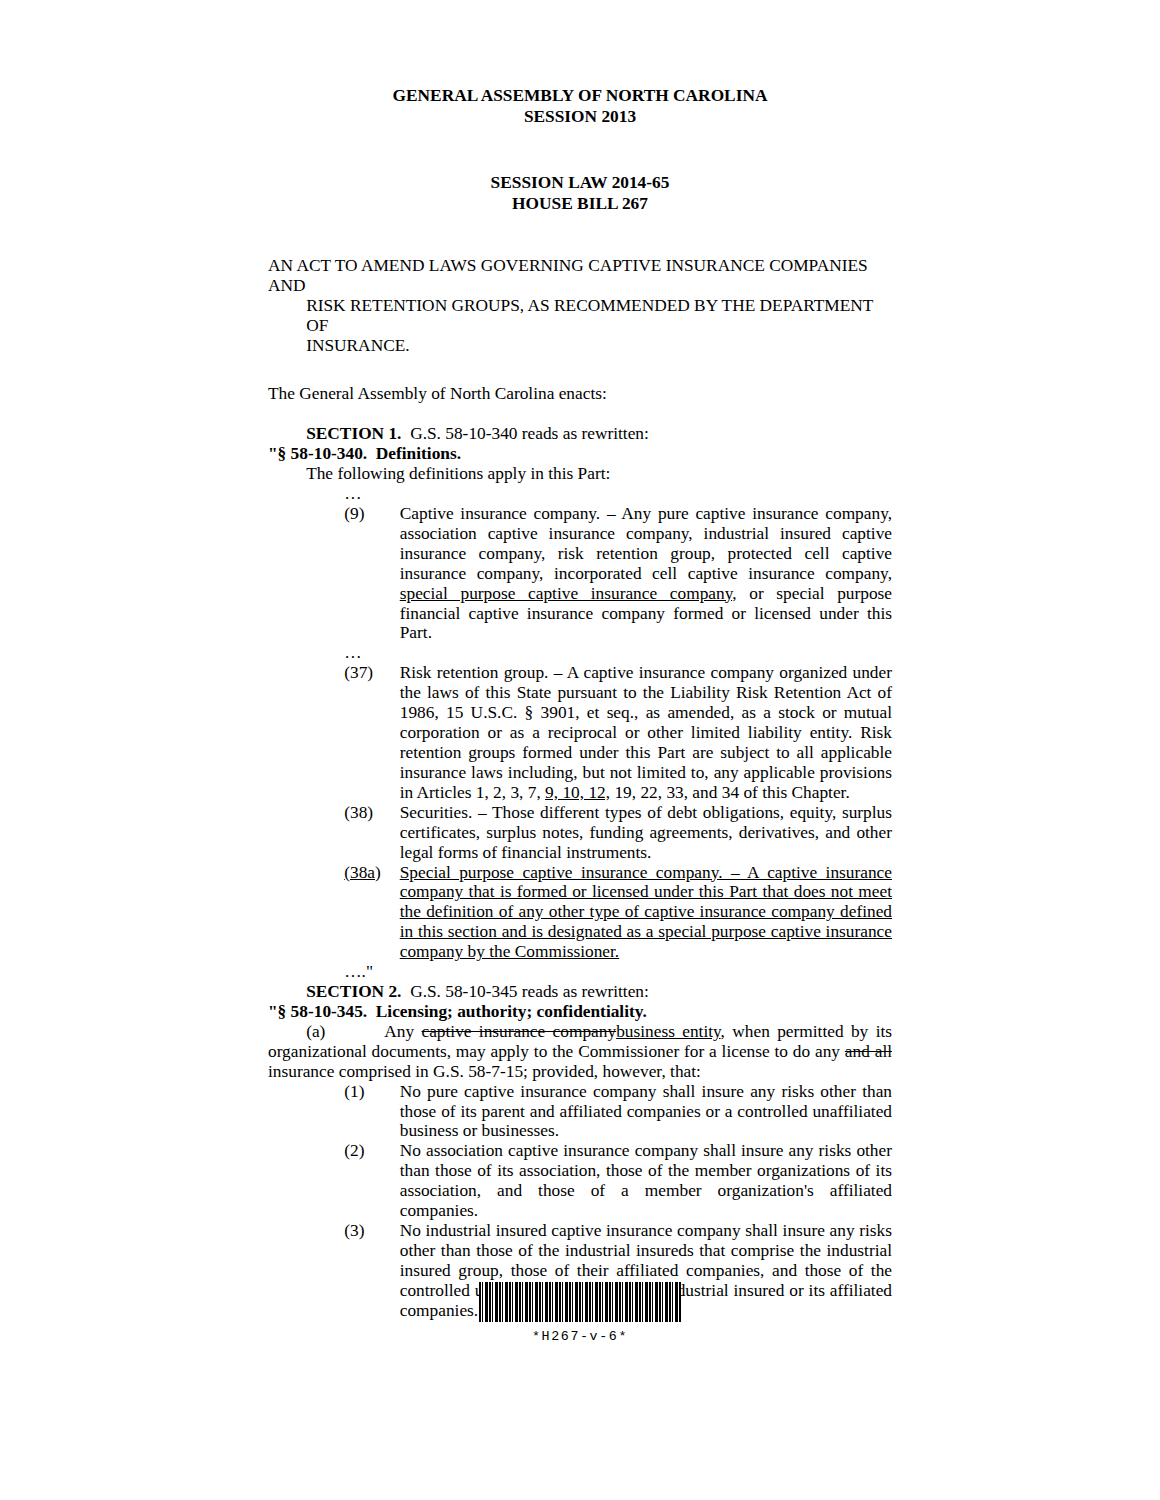GENERAL ASSEMBLY OF NORTH CAROLINA
SESSION 2013
SESSION LAW 2014-65
HOUSE BILL 267
AN ACT TO AMEND LAWS GOVERNING CAPTIVE INSURANCE COMPANIES AND
RISK RETENTION GROUPS, AS RECOMMENDED BY THE DEPARTMENT OF
INSURANCE.
The General Assembly of North Carolina enacts:
SECTION 1. G.S. 58-10-340 reads as rewritten:
"§ 58-10-340. Definitions.
The following definitions apply in this Part:
…
(9)
Captive insurance company. – Any pure captive insurance company, association captive insurance company, industrial insured captive insurance company, risk retention group, protected cell captive insurance company, incorporated cell captive insurance company, special purpose captive insurance company, or special purpose financial captive insurance company formed or licensed under this Part.
…
(37)
Risk retention group. – A captive insurance company organized under the laws of this State pursuant to the Liability Risk Retention Act of 1986, 15 U.S.C. § 3901, et seq., as amended, as a stock or mutual corporation or as a reciprocal or other limited liability entity. Risk retention groups formed under this Part are subject to all applicable insurance laws including, but not limited to, any applicable provisions in Articles 1, 2, 3, 7, 9, 10, 12, 19, 22, 33, and 34 of this Chapter.
(38)
Securities. – Those different types of debt obligations, equity, surplus certificates, surplus notes, funding agreements, derivatives, and other legal forms of financial instruments.
(38a)
Special purpose captive insurance company. – A captive insurance company that is formed or licensed under this Part that does not meet the definition of any other type of captive insurance company defined in this section and is designated as a special purpose captive insurance company by the Commissioner.
…."
SECTION 2. G.S. 58-10-345 reads as rewritten:
"§ 58-10-345. Licensing; authority; confidentiality.
(a) Any captive insurance companybusiness entity, when permitted by its organizational documents, may apply to the Commissioner for a license to do any and all insurance comprised in G.S. 58-7-15; provided, however, that:
(1)
No pure captive insurance company shall insure any risks other than those of its parent and affiliated companies or a controlled unaffiliated business or businesses.
(2)
No association captive insurance company shall insure any risks other than those of its association, those of the member organizations of its association, and those of a member organization's affiliated companies.
(3)
No industrial insured captive insurance company shall insure any risks other than those of the industrial insureds that comprise the industrial insured group, those of their affiliated companies, and those of the controlled unaffiliated business of an industrial insured or its affiliated companies.
*H267-v-6*